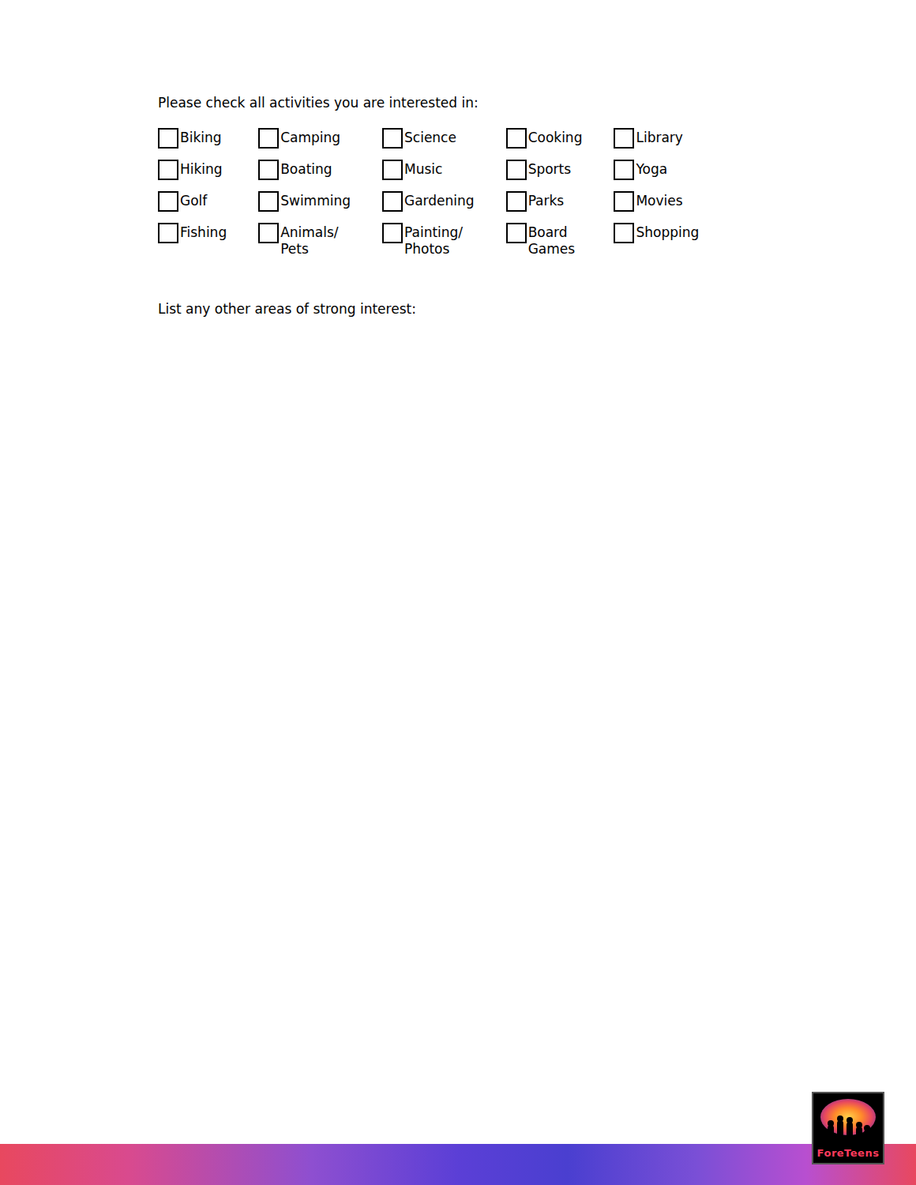Please check all activities you are interested in:
| Biking | Camping | Science | Cooking | Library |
| Hiking | Boating | Music | Sports | Yoga |
| Golf | Swimming | Gardening | Parks | Movies |
| Fishing | Animals/ Pets | Painting/ Photos | Board Games | Shopping |
List any other areas of strong interest:
Fore Teens